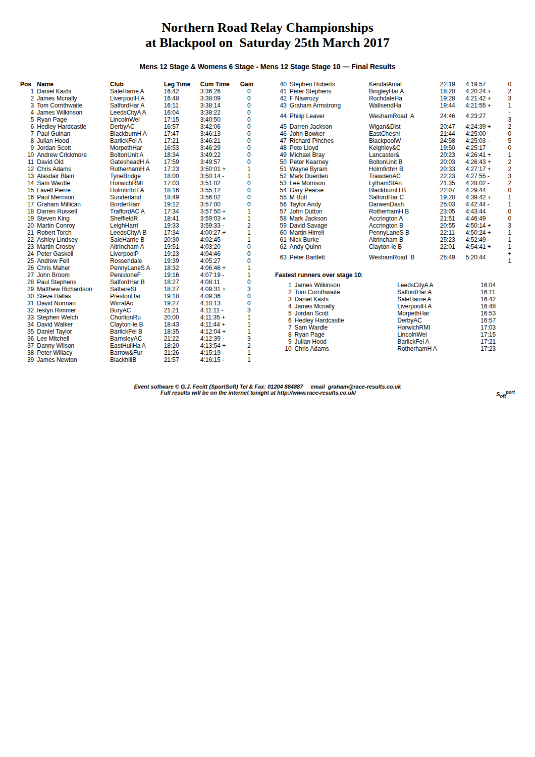Northern Road Relay Championships
at Blackpool on Saturday 25th March 2017
Mens 12 Stage & Womens 6 Stage - Mens 12 Stage Stage 10 — Final Results
| Pos | Name | Club | Leg Time | Cum Time | Gain |
| --- | --- | --- | --- | --- | --- |
| 1 | Daniel Kashi | SaleHarrie A | 16:42 | 3:36:26 | 0 |
| 2 | James Mcnally | LiverpoolH A | 16:48 | 3:38:09 | 0 |
| 3 | Tom Cornthwaite | SalfordHar A | 16:11 | 3:38:14 | 0 |
| 4 | James Wilkinson | LeedsCityA A | 16:04 | 3:38:22 | 0 |
| 5 | Ryan Page | LincolnWel | 17:15 | 3:40:50 | 0 |
| 6 | Hedley Hardcastle | DerbyAC | 16:57 | 3:42:06 | 0 |
| 7 | Paul Guinan | BlackburnH A | 17:47 | 3:46:13 | 0 |
| 8 | Julian Hood | BarlickFel A | 17:21 | 3:46:21 | 0 |
| 9 | Jordan Scott | MorpethHar | 16:53 | 3:46:29 | 0 |
| 10 | Andrew Crickmore | BoltonUnit A | 18:34 | 3:49:22 | 0 |
| 11 | David Old | GatesheadH A | 17:59 | 3:49:57 | 0 |
| 12 | Chris Adams | RotherhamH A | 17:23 | 3:50:01 + | 1 |
| 13 | Alasdair Blain | TyneBridge | 18:00 | 3:50:14 - | 1 |
| 14 | Sam Wardle | HorwichRMI | 17:03 | 3:51:02 | 0 |
| 15 | Lavell Pierre | HolmfirthH A | 18:16 | 3:55:12 | 0 |
| 16 | Paul Merrison | Sunderland | 18:49 | 3:56:02 | 0 |
| 17 | Graham Millican | BorderHarr | 19:12 | 3:57:00 | 0 |
| 18 | Darren Russell | TraffordAC A | 17:34 | 3:57:50 + | 1 |
| 19 | Steven King | SheffieldR | 18:41 | 3:59:03 + | 1 |
| 20 | Martin Conroy | LeighHarri | 19:33 | 3:59:33 - | 2 |
| 21 | Robert Torch | LeedsCityA B | 17:34 | 4:00:27 + | 1 |
| 22 | Ashley Lindsey | SaleHarrie B | 20:30 | 4:02:45 - | 1 |
| 23 | Martin Crosby | Altrincham A | 19:51 | 4:03:20 | 0 |
| 24 | Peter Gaskell | LiverpoolP | 19:23 | 4:04:46 | 0 |
| 25 | Andrew Fell | Rossendale | 19:39 | 4:05:27 | 0 |
| 26 | Chris Maher | PennyLaneS A | 18:32 | 4:06:46 + | 1 |
| 27 | John Broom | PenistoneF | 19:16 | 4:07:19 - | 1 |
| 28 | Paul Stephens | SalfordHar B | 18:27 | 4:08:11 | 0 |
| 29 | Matthew Richardson | SaltaireSt | 18:27 | 4:09:31 + | 3 |
| 30 | Steve Hallas | PrestonHar | 19:18 | 4:09:36 | 0 |
| 31 | David Norman | WirralAc | 19:27 | 4:10:13 | 0 |
| 32 | Iestyn Rimmer | BuryAC | 21:21 | 4:11:11 - | 3 |
| 33 | Stephen Welch | ChorltonRu | 20:00 | 4:11:35 + | 1 |
| 34 | David Walker | Clayton-le B | 18:43 | 4:11:44 + | 1 |
| 35 | Daniel Taylor | BarlickFel B | 18:35 | 4:12:04 + | 1 |
| 36 | Lee Mitchell | BarnsleyAC | 21:22 | 4:12:39 - | 3 |
| 37 | Danny Wilson | EastHullHa A | 18:20 | 4:13:54 + | 2 |
| 38 | Peter Willacy | Barrow&Fur | 21:26 | 4:15:19 - | 1 |
| 39 | James Newton | BlackhillB | 21:57 | 4:16:15 - | 1 |
| 40 | Stephen Roberts | KendalAmat | 22:19 | 4:19:57 | 0 |
| 41 | Peter Stephens | BingleyHar A | 18:20 | 4:20:24 + | 2 |
| 42 | F Nawrozy | RochdaleHa | 19:28 | 4:21:42 + | 3 |
| 43 | Graham Armstrong | WallsendHa | 19:44 | 4:21:55 + | 1 |
| 44 | Philip Leaver | WeshamRoad A | 24:46 | 4:23:27 | - 3 |
| 45 | Darren Jackson | Wigan&Dist | 20:47 | 4:24:39 + | 2 |
| 46 | John Bowker | EastCheshi | 21:44 | 4:25:00 | 0 |
| 47 | Richard Pinches | BlackpoolW | 24:58 | 4:25:03 - | 5 |
| 48 | Pete Lloyd | Keighley&C | 19:50 | 4:25:17 | 0 |
| 49 | Michael Bray | Lancaster& | 20:23 | 4:26:41 + | 1 |
| 50 | Peter Kearney | BoltonUnit B | 20:03 | 4:26:43 + | 2 |
| 51 | Wayne Byram | HolmfirthH B | 20:33 | 4:27:17 + | 2 |
| 52 | Mark Duerden | TrawdenAC | 22:23 | 4:27:55 - | 3 |
| 53 | Lee Morrison | LythamStAn | 21:35 | 4:28:02 - | 2 |
| 54 | Gary Pearse | BlackburnH B | 22:07 | 4:29:44 | 0 |
| 55 | M Butt | SalfordHar C | 19:20 | 4:39:42 + | 1 |
| 56 | Taylor Andy | DarwenDash | 25:03 | 4:42:44 - | 1 |
| 57 | John Dutton | RotherhamH B | 23:05 | 4:43:44 | 0 |
| 58 | Mark Jackson | Accrington A | 21:51 | 4:46:49 | 0 |
| 59 | David Savage | Accrington B | 20:55 | 4:50:14 + | 3 |
| 60 | Martin Hirrell | PennyLaneS B | 22:11 | 4:50:24 + | 1 |
| 61 | Nick Burke | Altrincham B | 25:23 | 4:52:49 - | 1 |
| 62 | Andy Quinn | Clayton-le B | 22:01 | 4:54:41 + | 1 |
| 63 | Peter Bartlett | WeshamRoad B | 25:49 | 5:20:44 | + 1 |
Fastest runners over stage 10:
| 1 | James Wilkinson | LeedsCityA A | 16:04 |
| 2 | Tom Cornthwaite | SalfordHar A | 16:11 |
| 3 | Daniel Kashi | SaleHarrie A | 16:42 |
| 4 | James Mcnally | LiverpoolH A | 16:48 |
| 5 | Jordan Scott | MorpethHar | 16:53 |
| 6 | Hedley Hardcastle | DerbyAC | 16:57 |
| 7 | Sam Wardle | HorwichRMI | 17:03 |
| 8 | Ryan Page | LincolnWel | 17:15 |
| 9 | Julian Hood | BarlickFel A | 17:21 |
| 10 | Chris Adams | RotherhamH A | 17:23 |
Event software © G.J. Fecitt (SportSoft) Tel & Fax: 01204 884887 email graham@race-results.co.uk
Full results will be on the internet tonight at http://www.race-results.co.uk/ Softport